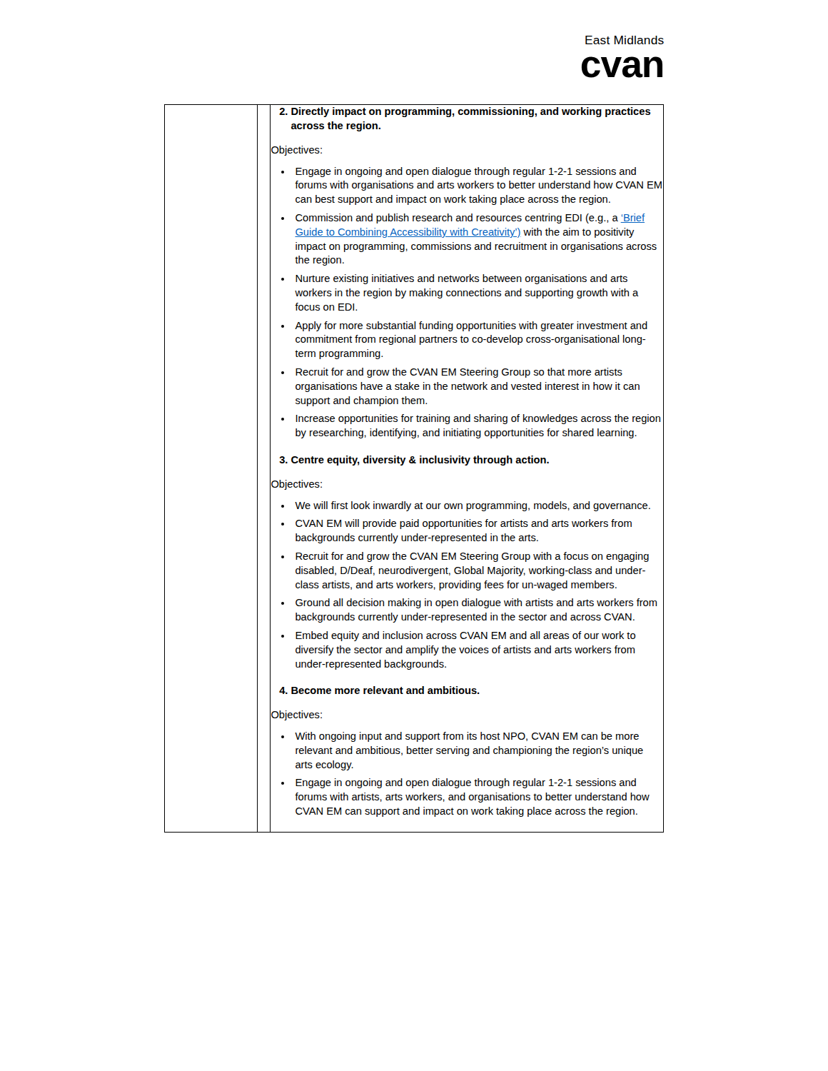East Midlands cvan
| | | Directly impact on programming, commissioning, and working practices across the region. Objectives: Engage in ongoing and open dialogue through regular 1-2-1 sessions and forums with organisations and arts workers to better understand how CVAN EM can best support and impact on work taking place across the region. Commission and publish research and resources centring EDI (e.g., a ‘Brief Guide to Combining Accessibility with Creativity’) with the aim to positivity impact on programming, commissions and recruitment in organisations across the region. Nurture existing initiatives and networks between organisations and arts workers in the region by making connections and supporting growth with a focus on EDI. Apply for more substantial funding opportunities with greater investment and commitment from regional partners to co-develop cross-organisational long-term programming. Recruit for and grow the CVAN EM Steering Group so that more artists organisations have a stake in the network and vested interest in how it can support and champion them. Increase opportunities for training and sharing of knowledges across the region by researching, identifying, and initiating opportunities for shared learning. Centre equity, diversity & inclusivity through action. Objectives: We will first look inwardly at our own programming, models, and governance. CVAN EM will provide paid opportunities for artists and arts workers from backgrounds currently under-represented in the arts. Recruit for and grow the CVAN EM Steering Group with a focus on engaging disabled, D/Deaf, neurodivergent, Global Majority, working-class and under-class artists, and arts workers, providing fees for un-waged members. Ground all decision making in open dialogue with artists and arts workers from backgrounds currently under-represented in the sector and across CVAN. Embed equity and inclusion across CVAN EM and all areas of our work to diversify the sector and amplify the voices of artists and arts workers from under-represented backgrounds. Become more relevant and ambitious. Objectives: With ongoing input and support from its host NPO, CVAN EM can be more relevant and ambitious, better serving and championing the region’s unique arts ecology. Engage in ongoing and open dialogue through regular 1-2-1 sessions and forums with artists, arts workers, and organisations to better understand how CVAN EM can support and impact on work taking place across the region. |